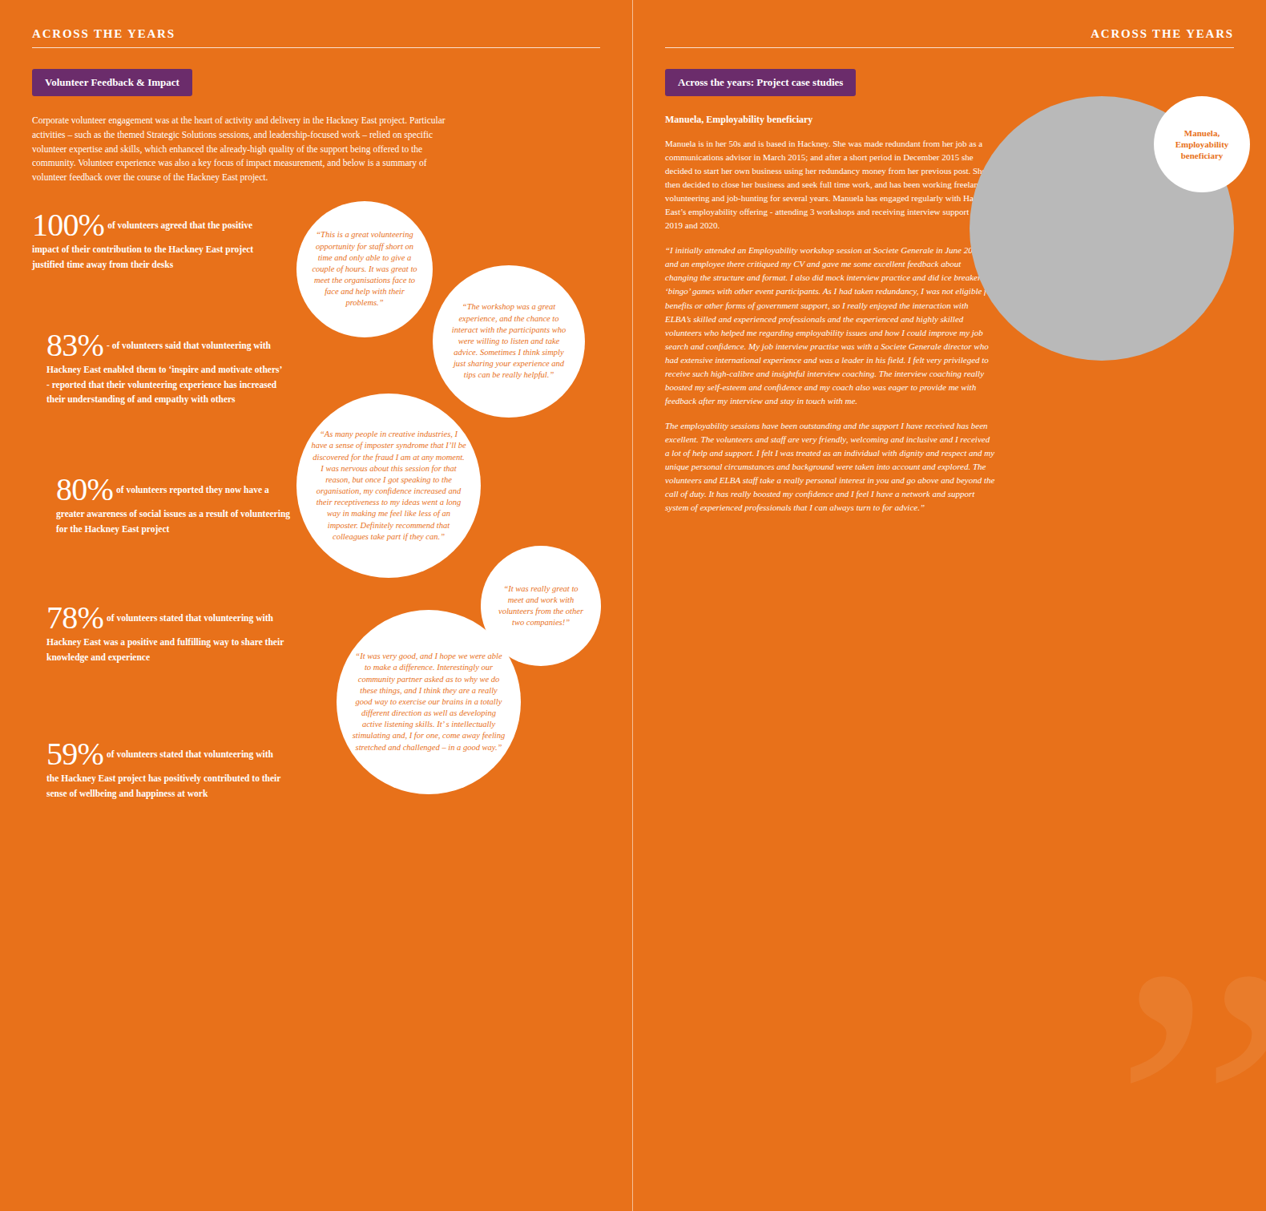Across the Years
Volunteer Feedback & Impact
Corporate volunteer engagement was at the heart of activity and delivery in the Hackney East project. Particular activities – such as the themed Strategic Solutions sessions, and leadership-focused work – relied on specific volunteer expertise and skills, which enhanced the already-high quality of the support being offered to the community. Volunteer experience was also a key focus of impact measurement, and below is a summary of volunteer feedback over the course of the Hackney East project.
100% of volunteers agreed that the positive impact of their contribution to the Hackney East project justified time away from their desks
83%- of volunteers said that volunteering with Hackney East enabled them to ‘inspire and motivate others’
- reported that their volunteering experience has increased their understanding of and empathy with others
80% of volunteers reported they now have a greater awareness of social issues as a result of volunteering for the Hackney East project
78% of volunteers stated that volunteering with Hackney East was a positive and fulfilling way to share their knowledge and experience
59% of volunteers stated that volunteering with the Hackney East project has positively contributed to their sense of wellbeing and happiness at work
“This is a great volunteering opportunity for staff short on time and only able to give a couple of hours. It was great to meet the organisations face to face and help with their problems.”
“The workshop was a great experience, and the chance to interact with the participants who were willing to listen and take advice. Sometimes I think simply just sharing your experience and tips can be really helpful.”
“As many people in creative industries, I have a sense of imposter syndrome that I’ll be discovered for the fraud I am at any moment. I was nervous about this session for that reason, but once I got speaking to the organisation, my confidence increased and their receptiveness to my ideas went a long way in making me feel like less of an imposter. Definitely recommend that colleagues take part if they can.”
“It was really great to meet and work with volunteers from the other two companies!”
“It was very good, and I hope we were able to make a difference. Interestingly our community partner asked as to why we do these things, and I think they are a really good way to exercise our brains in a totally different direction as well as developing active listening skills. It’ s intellectually stimulating and, I for one, come away feeling stretched and challenged – in a good way.”
Across the Years
Across the years: Project case studies
Manuela,
Employability
beneficiary
Manuela, Employability beneficiary
Manuela is in her 50s and is based in Hackney. She was made redundant from her job as a communications advisor in March 2015; and after a short period in December 2015 she decided to start her own business using her redundancy money from her previous post. She then decided to close her business and seek full time work, and has been working freelance, volunteering and job-hunting for several years. Manuela has engaged regularly with Hackney East’s employability offering - attending 3 workshops and receiving interview support across 2019 and 2020.
“I initially attended an Employability workshop session at Societe Generale in June 2019, and an employee there critiqued my CV and gave me some excellent feedback about changing the structure and format. I also did mock interview practice and did ice breaker ‘bingo’ games with other event participants. As I had taken redundancy, I was not eligible for benefits or other forms of government support, so I really enjoyed the interaction with ELBA’s skilled and experienced professionals and the experienced and highly skilled volunteers who helped me regarding employability issues and how I could improve my job search and confidence. My job interview practise was with a Societe Generale director who had extensive international experience and was a leader in his field. I felt very privileged to receive such high-calibre and insightful interview coaching. The interview coaching really boosted my self-esteem and confidence and my coach also was eager to provide me with feedback after my interview and stay in touch with me.
The employability sessions have been outstanding and the support I have received has been excellent. The volunteers and staff are very friendly, welcoming and inclusive and I received a lot of help and support. I felt I was treated as an individual with dignity and respect and my unique personal circumstances and background were taken into account and explored. The volunteers and ELBA staff take a really personal interest in you and go above and beyond the call of duty. It has really boosted my confidence and I feel I have a network and support system of experienced professionals that I can always turn to for advice.”
”